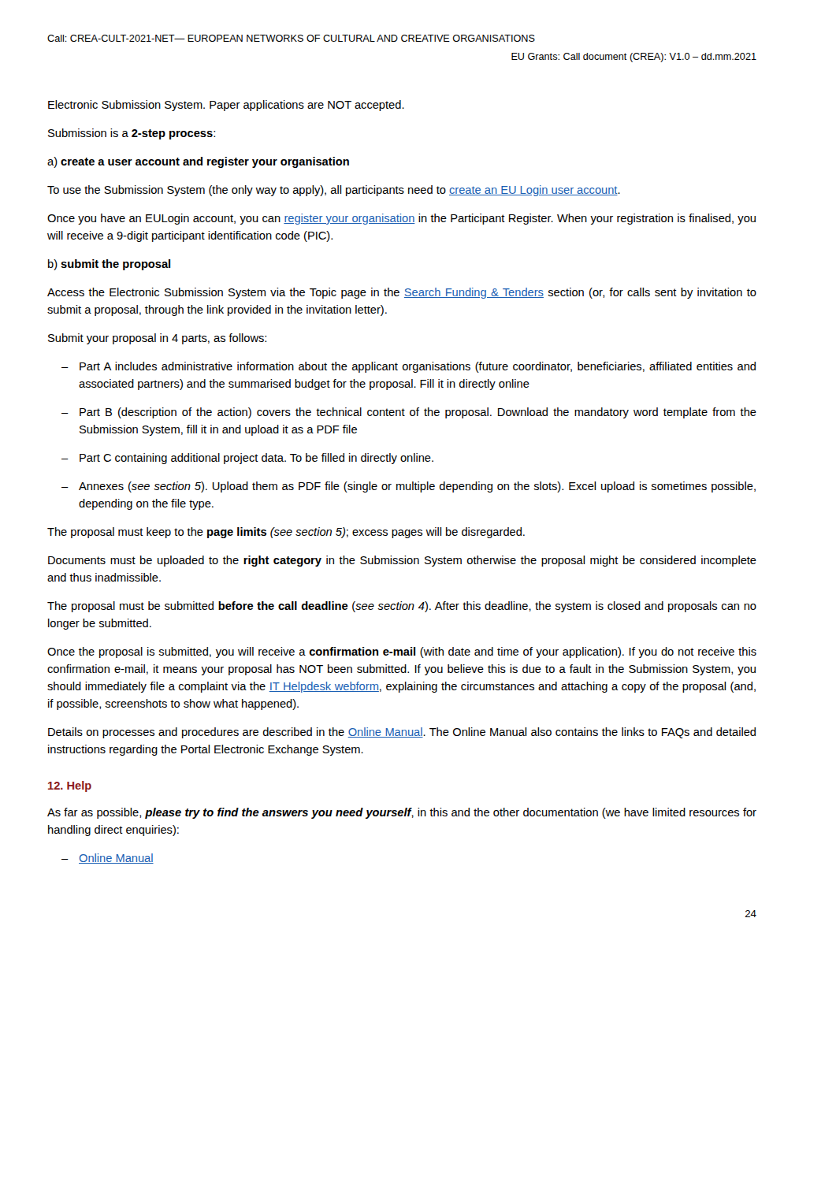Call: CREA-CULT-2021-NET— EUROPEAN NETWORKS OF CULTURAL AND CREATIVE ORGANISATIONS
EU Grants: Call document (CREA): V1.0 – dd.mm.2021
Electronic Submission System. Paper applications are NOT accepted.
Submission is a 2-step process:
a) create a user account and register your organisation
To use the Submission System (the only way to apply), all participants need to create an EU Login user account.
Once you have an EULogin account, you can register your organisation in the Participant Register. When your registration is finalised, you will receive a 9-digit participant identification code (PIC).
b) submit the proposal
Access the Electronic Submission System via the Topic page in the Search Funding & Tenders section (or, for calls sent by invitation to submit a proposal, through the link provided in the invitation letter).
Submit your proposal in 4 parts, as follows:
Part A includes administrative information about the applicant organisations (future coordinator, beneficiaries, affiliated entities and associated partners) and the summarised budget for the proposal. Fill it in directly online
Part B (description of the action) covers the technical content of the proposal. Download the mandatory word template from the Submission System, fill it in and upload it as a PDF file
Part C containing additional project data. To be filled in directly online.
Annexes (see section 5). Upload them as PDF file (single or multiple depending on the slots). Excel upload is sometimes possible, depending on the file type.
The proposal must keep to the page limits (see section 5); excess pages will be disregarded.
Documents must be uploaded to the right category in the Submission System otherwise the proposal might be considered incomplete and thus inadmissible.
The proposal must be submitted before the call deadline (see section 4). After this deadline, the system is closed and proposals can no longer be submitted.
Once the proposal is submitted, you will receive a confirmation e-mail (with date and time of your application). If you do not receive this confirmation e-mail, it means your proposal has NOT been submitted. If you believe this is due to a fault in the Submission System, you should immediately file a complaint via the IT Helpdesk webform, explaining the circumstances and attaching a copy of the proposal (and, if possible, screenshots to show what happened).
Details on processes and procedures are described in the Online Manual. The Online Manual also contains the links to FAQs and detailed instructions regarding the Portal Electronic Exchange System.
12. Help
As far as possible, please try to find the answers you need yourself, in this and the other documentation (we have limited resources for handling direct enquiries):
Online Manual
24